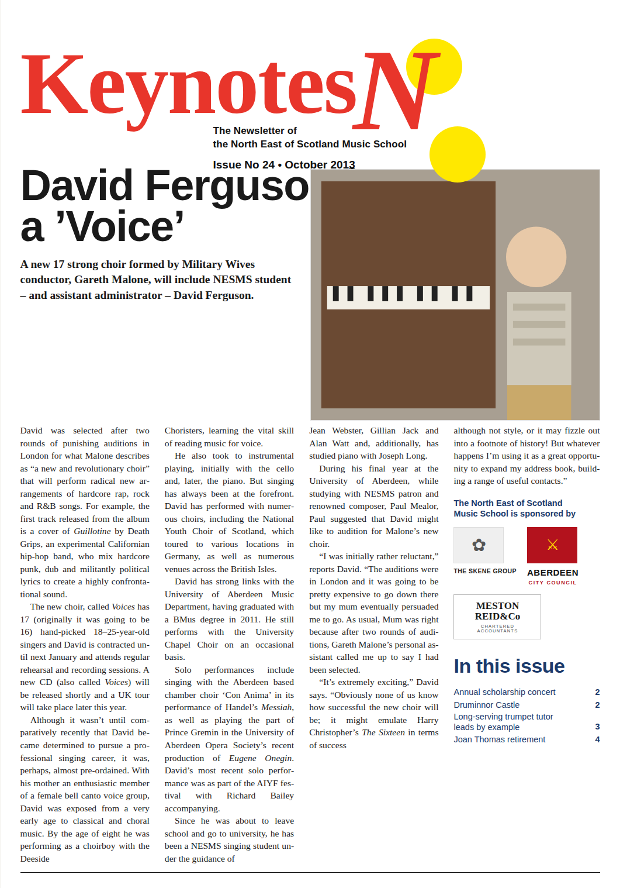KeynotesN
The Newsletter of
the North East of Scotland Music School
Issue No 24 • October 2013
David Ferguson becomes
a ’Voice’
A new 17 strong choir formed by Military Wives conductor, Gareth Malone, will include NESMS student – and assistant administrator – David Ferguson.
David was selected after two rounds of punishing auditions in London for what Malone describes as “a new and revolutionary choir” that will perform radical new arrangements of hardcore rap, rock and R&B songs. For example, the first track released from the album is a cover of Guillotine by Death Grips, an experimental Californian hip-hop band, who mix hardcore punk, dub and militantly political lyrics to create a highly confrontational sound.
The new choir, called Voices has 17 (originally it was going to be 16) hand-picked 18–25-year-old singers and David is contracted until next January and attends regular rehearsal and recording sessions. A new CD (also called Voices) will be released shortly and a UK tour will take place later this year.
Although it wasn’t until comparatively recently that David became determined to pursue a professional singing career, it was, perhaps, almost pre-ordained. With his mother an enthusiastic member of a female bell canto voice group, David was exposed from a very early age to classical and choral music. By the age of eight he was performing as a choirboy with the Deeside
Choristers, learning the vital skill of reading music for voice.
He also took to instrumental playing, initially with the cello and, later, the piano. But singing has always been at the forefront. David has performed with numerous choirs, including the National Youth Choir of Scotland, which toured to various locations in Germany, as well as numerous venues across the British Isles.
David has strong links with the University of Aberdeen Music Department, having graduated with a BMus degree in 2011. He still performs with the University Chapel Choir on an occasional basis.
Solo performances include singing with the Aberdeen based chamber choir ‘Con Anima’ in its performance of Handel’s Messiah, as well as playing the part of Prince Gremin in the University of Aberdeen Opera Society’s recent production of Eugene Onegin. David’s most recent solo performance was as part of the AIYF festival with Richard Bailey accompanying.
Since he was about to leave school and go to university, he has been a NESMS singing student under the guidance of
Jean Webster, Gillian Jack and Alan Watt and, additionally, has studied piano with Joseph Long.
During his final year at the University of Aberdeen, while studying with NESMS patron and renowned composer, Paul Mealor, Paul suggested that David might like to audition for Malone’s new choir.
“I was initially rather reluctant,” reports David. “The auditions were in London and it was going to be pretty expensive to go down there but my mum eventually persuaded me to go. As usual, Mum was right because after two rounds of auditions, Gareth Malone’s personal assistant called me up to say I had been selected.
“It’s extremely exciting,” David says. “Obviously none of us know how successful the new choir will be; it might emulate Harry Christopher’s The Sixteen in terms of success
although not style, or it may fizzle out into a footnote of history! But whatever happens I’m using it as a great opportunity to expand my address book, building a range of useful contacts.”
The North East of Scotland
Music School is sponsored by
✿
THE SKENE GROUP
⚔
ABERDEENCITY COUNCIL
MESTON
REID&Co CHARTERED ACCOUNTANTS
In this issue
Annual scholarship concert 2
Druminnor Castle 2
Long-serving trumpet tutor
leads by example 3
Joan Thomas retirement 4